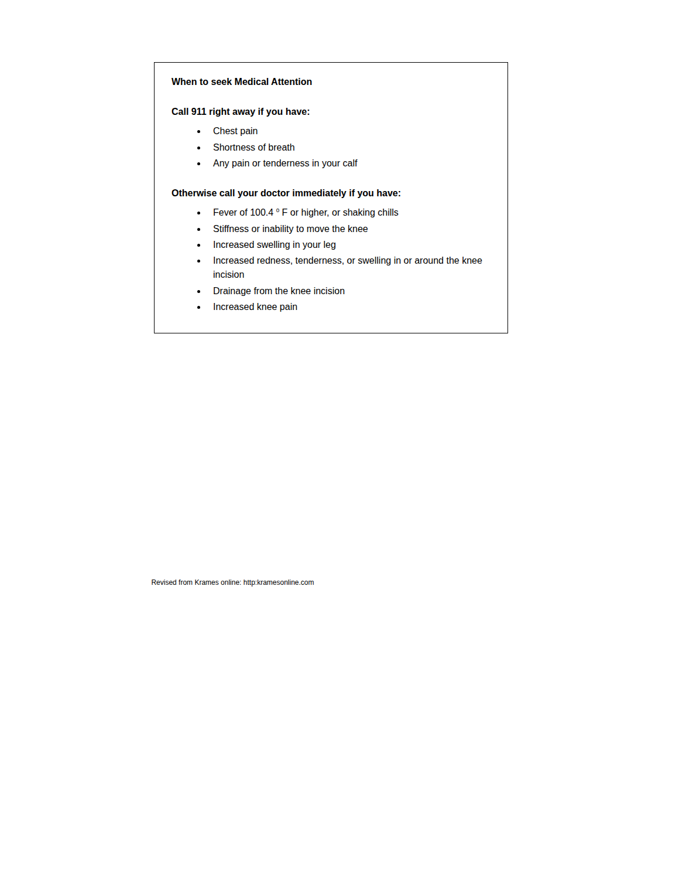When to seek Medical Attention
Call 911 right away if you have:
Chest pain
Shortness of breath
Any pain or tenderness in your calf
Otherwise call your doctor immediately if you have:
Fever of 100.4 0 F or higher, or shaking chills
Stiffness or inability to move the knee
Increased swelling in your leg
Increased redness, tenderness, or swelling in or around the knee incision
Drainage from the knee incision
Increased knee pain
Revised from Krames online: http:kramesonline.com